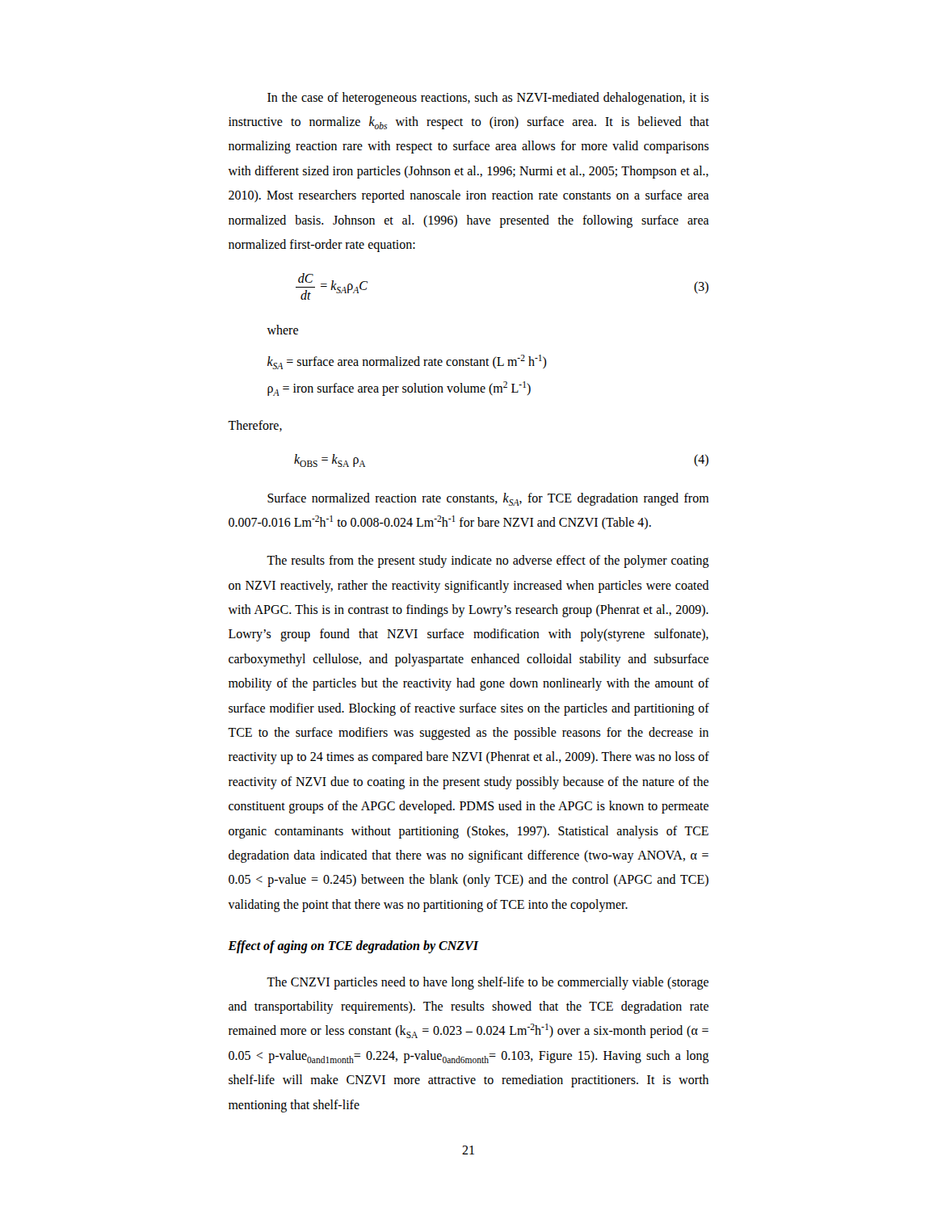In the case of heterogeneous reactions, such as NZVI-mediated dehalogenation, it is instructive to normalize kobs with respect to (iron) surface area. It is believed that normalizing reaction rare with respect to surface area allows for more valid comparisons with different sized iron particles (Johnson et al., 1996; Nurmi et al., 2005; Thompson et al., 2010). Most researchers reported nanoscale iron reaction rate constants on a surface area normalized basis. Johnson et al. (1996) have presented the following surface area normalized first-order rate equation:
dC dt = kSAρAC
(3)
where
kSA = surface area normalized rate constant (L m-2 h-1)
ρA = iron surface area per solution volume (m2 L-1)
Therefore,
kOBS = kSA ρA
(4)
Surface normalized reaction rate constants, kSA, for TCE degradation ranged from 0.007-0.016 Lm-2h-1 to 0.008-0.024 Lm-2h-1 for bare NZVI and CNZVI (Table 4).
The results from the present study indicate no adverse effect of the polymer coating on NZVI reactively, rather the reactivity significantly increased when particles were coated with APGC. This is in contrast to findings by Lowry’s research group (Phenrat et al., 2009). Lowry’s group found that NZVI surface modification with poly(styrene sulfonate), carboxymethyl cellulose, and polyaspartate enhanced colloidal stability and subsurface mobility of the particles but the reactivity had gone down nonlinearly with the amount of surface modifier used. Blocking of reactive surface sites on the particles and partitioning of TCE to the surface modifiers was suggested as the possible reasons for the decrease in reactivity up to 24 times as compared bare NZVI (Phenrat et al., 2009). There was no loss of reactivity of NZVI due to coating in the present study possibly because of the nature of the constituent groups of the APGC developed. PDMS used in the APGC is known to permeate organic contaminants without partitioning (Stokes, 1997). Statistical analysis of TCE degradation data indicated that there was no significant difference (two-way ANOVA, α = 0.05 < p-value = 0.245) between the blank (only TCE) and the control (APGC and TCE) validating the point that there was no partitioning of TCE into the copolymer.
Effect of aging on TCE degradation by CNZVI
The CNZVI particles need to have long shelf-life to be commercially viable (storage and transportability requirements). The results showed that the TCE degradation rate remained more or less constant (kSA = 0.023 – 0.024 Lm-2h-1) over a six-month period (α = 0.05 < p-value0and1month= 0.224, p-value0and6month= 0.103, Figure 15). Having such a long shelf-life will make CNZVI more attractive to remediation practitioners. It is worth mentioning that shelf-life
21